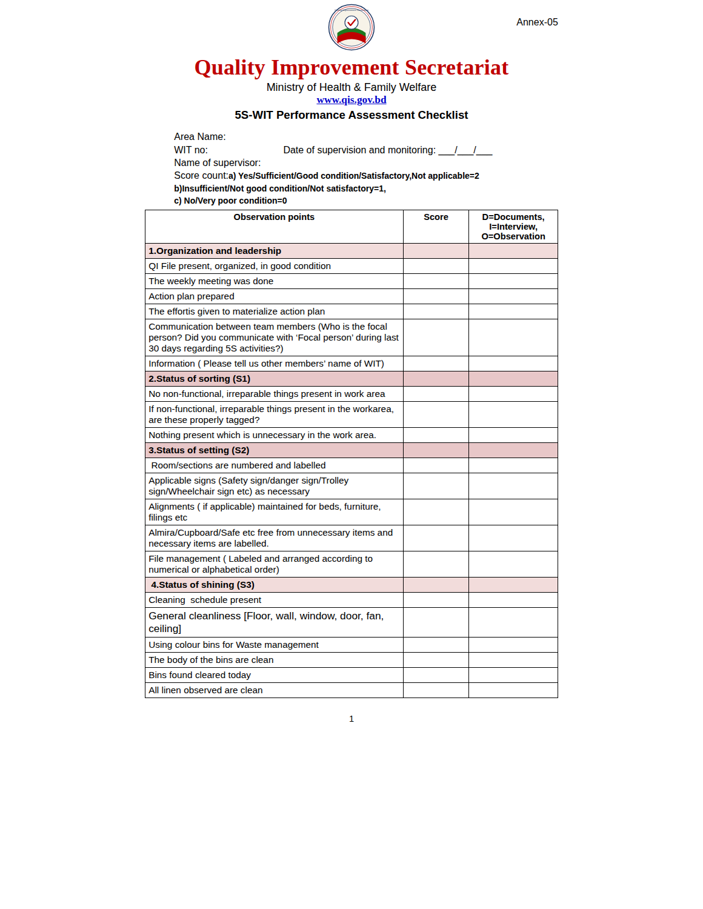Annex-05
Quality Improvement Secretariat
Quality Improvement Secretariat
Ministry of Health & Family Welfare
www.qis.gov.bd
5S-WIT Performance Assessment Checklist
Area Name: WIT no: Date of supervision and monitoring: ___/___/___ Name of supervisor:
Score count:a) Yes/Sufficient/Good condition/Satisfactory,Not applicable=2
b)Insufficient/Not good condition/Not satisfactory=1,
c) No/Very poor condition=0
| Observation points | Score | D=Documents, I=Interview, O=Observation |
| --- | --- | --- |
| 1. Organization and leadership | | |
| QI File present, organized, in good condition | | |
| The weekly meeting was done | | |
| Action plan prepared | | |
| The effortis given to materialize action plan | | |
| Communication between team members (Who is the focal person? Did you communicate with ‘Focal person’ during last 30 days regarding 5S activities?) | | |
| Information ( Please tell us other members’ name of WIT) | | |
| 2. Status of sorting (S1) | | |
| No non-functional, irreparable things present in work area | | |
| If non-functional, irreparable things present in the workarea, are these properly tagged? | | |
| Nothing present which is unnecessary in the work area. | | |
| 3. Status of setting (S2) | | |
| Room/sections are numbered and labelled | | |
| Applicable signs (Safety sign/danger sign/Trolley sign/Wheelchair sign etc) as necessary | | |
| Alignments ( if applicable) maintained for beds, furniture, filings etc | | |
| Almira/Cupboard/Safe etc free from unnecessary items and necessary items are labelled. | | |
| File management ( Labeled and arranged according to numerical or alphabetical order) | | |
| 4. Status of shining (S3) | | |
| Cleaning schedule present | | |
| General cleanliness [Floor, wall, window, door, fan, ceiling] | | |
| Using colour bins for Waste management | | |
| The body of the bins are clean | | |
| Bins found cleared today | | |
| All linen observed are clean | | |
1